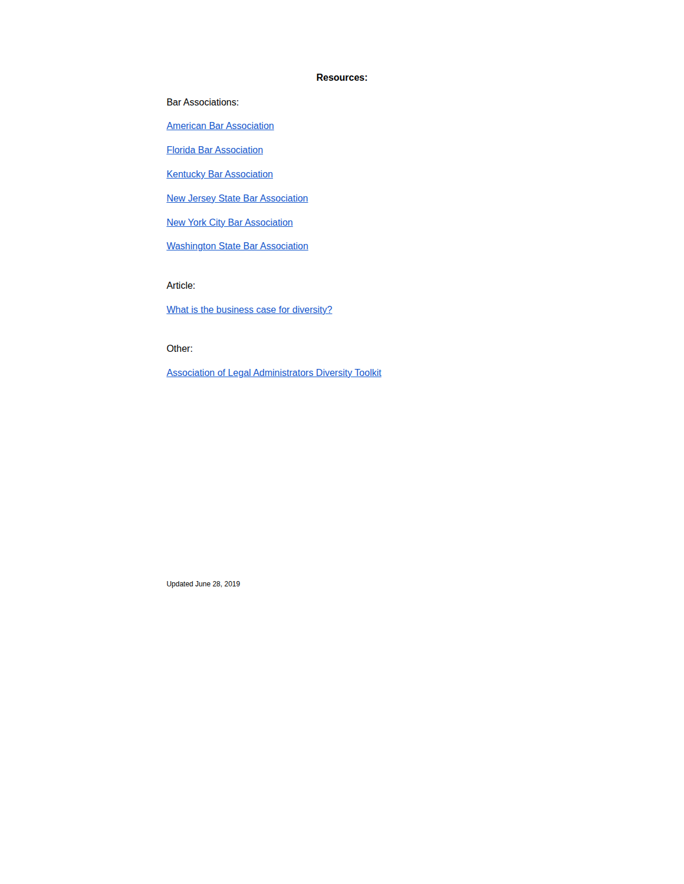Resources:
Bar Associations:
American Bar Association
Florida Bar Association
Kentucky Bar Association
New Jersey State Bar Association
New York City Bar Association
Washington State Bar Association
Article:
What is the business case for diversity?
Other:
Association of Legal Administrators Diversity Toolkit
Updated June 28, 2019